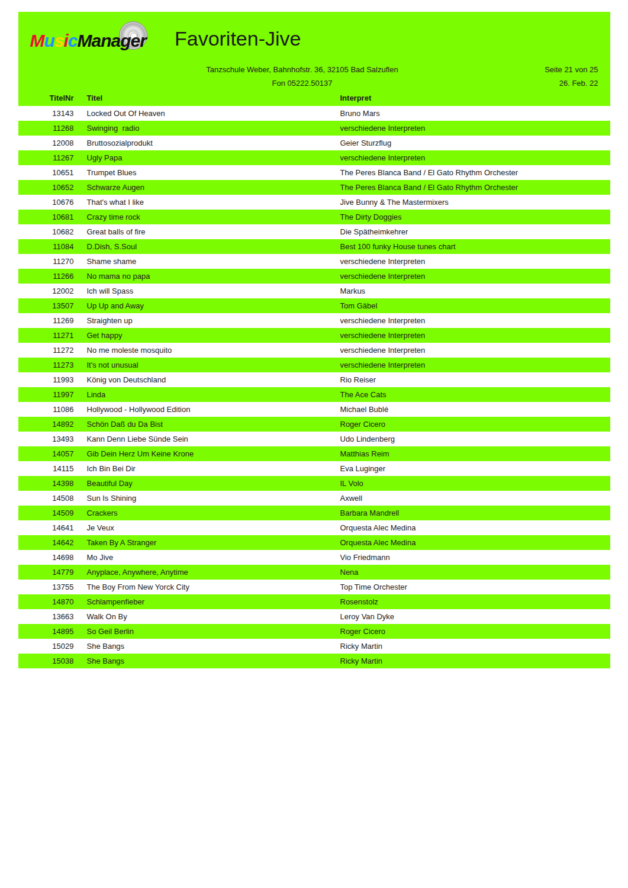MusicManager
Favoriten-Jive
Tanzschule Weber, Bahnhofstr. 36, 32105 Bad Salzuflen
Seite 21 von 25
Fon 05222.50137
26. Feb. 22
| TitelNr | Titel | Interpret |
| --- | --- | --- |
| 13143 | Locked Out Of Heaven | Bruno Mars |
| 11268 | Swinging radio | verschiedene Interpreten |
| 12008 | Bruttosozialprodukt | Geier Sturzflug |
| 11267 | Ugly Papa | verschiedene Interpreten |
| 10651 | Trumpet Blues | The Peres Blanca Band / El Gato Rhythm Orchester |
| 10652 | Schwarze Augen | The Peres Blanca Band / El Gato Rhythm Orchester |
| 10676 | That's what I like | Jive Bunny & The Mastermixers |
| 10681 | Crazy time rock | The Dirty Doggies |
| 10682 | Great balls of fire | Die Spätheimkehrer |
| 11084 | D.Dish, S.Soul | Best 100 funky House tunes chart |
| 11270 | Shame shame | verschiedene Interpreten |
| 11266 | No mama no papa | verschiedene Interpreten |
| 12002 | Ich will Spass | Markus |
| 13507 | Up Up and Away | Tom Gäbel |
| 11269 | Straighten up | verschiedene Interpreten |
| 11271 | Get happy | verschiedene Interpreten |
| 11272 | No me moleste mosquito | verschiedene Interpreten |
| 11273 | It's not unusual | verschiedene Interpreten |
| 11993 | König von Deutschland | Rio Reiser |
| 11997 | Linda | The Ace Cats |
| 11086 | Hollywood - Hollywood Edition | Michael Bublé |
| 14892 | Schön Daß du Da Bist | Roger Cicero |
| 13493 | Kann Denn Liebe Sünde Sein | Udo Lindenberg |
| 14057 | Gib Dein Herz Um Keine Krone | Matthias Reim |
| 14115 | Ich Bin Bei Dir | Eva Luginger |
| 14398 | Beautiful Day | IL Volo |
| 14508 | Sun Is Shining | Axwell |
| 14509 | Crackers | Barbara Mandrell |
| 14641 | Je Veux | Orquesta Alec Medina |
| 14642 | Taken By A Stranger | Orquesta Alec Medina |
| 14698 | Mo Jive | Vio Friedmann |
| 14779 | Anyplace, Anywhere, Anytime | Nena |
| 13755 | The Boy From New Yorck City | Top Time Orchester |
| 14870 | Schlampenfieber | Rosenstolz |
| 13663 | Walk On By | Leroy Van Dyke |
| 14895 | So Geil Berlin | Roger Cicero |
| 15029 | She Bangs | Ricky Martin |
| 15038 | She Bangs | Ricky Martin |